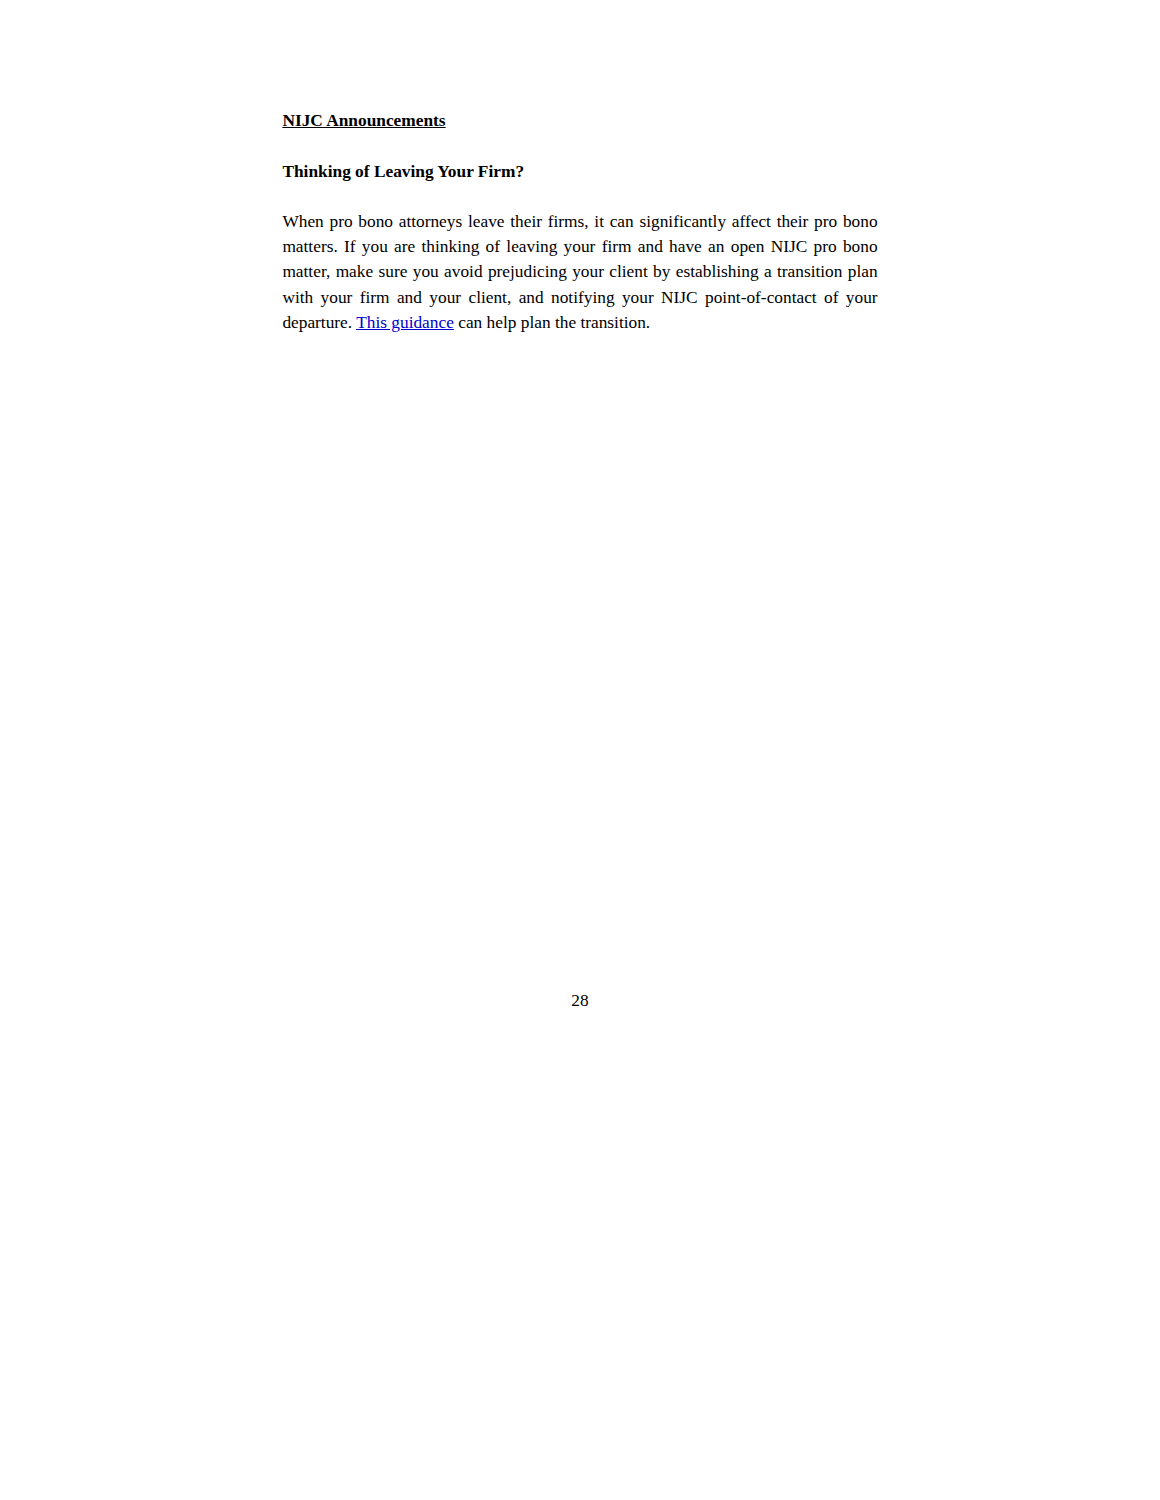NIJC Announcements
Thinking of Leaving Your Firm?
When pro bono attorneys leave their firms, it can significantly affect their pro bono matters. If you are thinking of leaving your firm and have an open NIJC pro bono matter, make sure you avoid prejudicing your client by establishing a transition plan with your firm and your client, and notifying your NIJC point-of-contact of your departure. This guidance can help plan the transition.
28